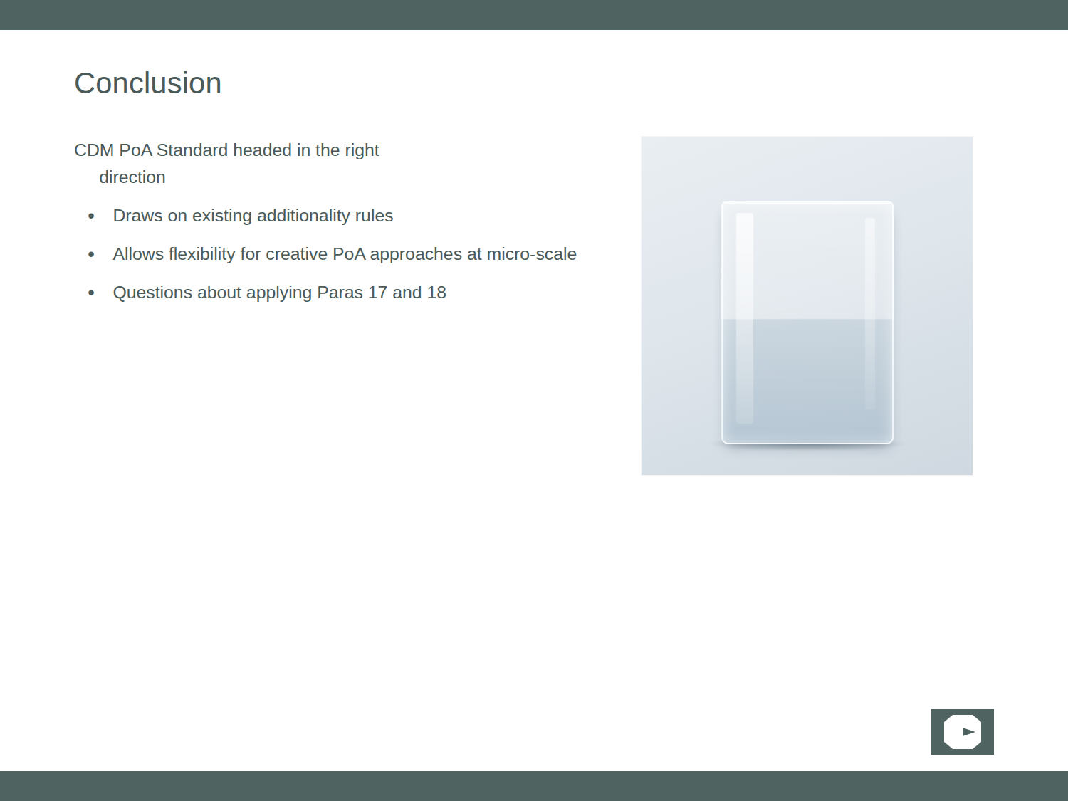Conclusion
CDM PoA Standard headed in the rightdirection
Draws on existing additionality rules
Allows flexibility for creative PoA approaches at micro-scale
Questions about applying Paras 17 and 18